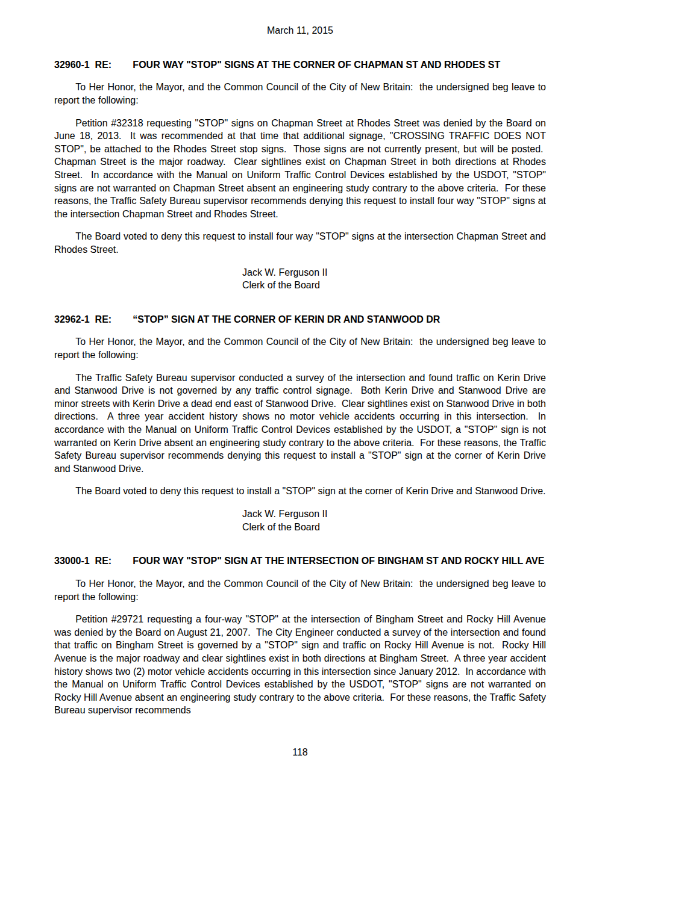March 11, 2015
32960-1 RE: FOUR WAY "STOP" SIGNS AT THE CORNER OF CHAPMAN ST AND RHODES ST
To Her Honor, the Mayor, and the Common Council of the City of New Britain: the undersigned beg leave to report the following:
Petition #32318 requesting "STOP" signs on Chapman Street at Rhodes Street was denied by the Board on June 18, 2013. It was recommended at that time that additional signage, "CROSSING TRAFFIC DOES NOT STOP", be attached to the Rhodes Street stop signs. Those signs are not currently present, but will be posted. Chapman Street is the major roadway. Clear sightlines exist on Chapman Street in both directions at Rhodes Street. In accordance with the Manual on Uniform Traffic Control Devices established by the USDOT, "STOP" signs are not warranted on Chapman Street absent an engineering study contrary to the above criteria. For these reasons, the Traffic Safety Bureau supervisor recommends denying this request to install four way "STOP" signs at the intersection Chapman Street and Rhodes Street.
The Board voted to deny this request to install four way "STOP" signs at the intersection Chapman Street and Rhodes Street.
Jack W. Ferguson II
Clerk of the Board
32962-1 RE: “STOP” SIGN AT THE CORNER OF KERIN DR AND STANWOOD DR
To Her Honor, the Mayor, and the Common Council of the City of New Britain: the undersigned beg leave to report the following:
The Traffic Safety Bureau supervisor conducted a survey of the intersection and found traffic on Kerin Drive and Stanwood Drive is not governed by any traffic control signage. Both Kerin Drive and Stanwood Drive are minor streets with Kerin Drive a dead end east of Stanwood Drive. Clear sightlines exist on Stanwood Drive in both directions. A three year accident history shows no motor vehicle accidents occurring in this intersection. In accordance with the Manual on Uniform Traffic Control Devices established by the USDOT, a "STOP" sign is not warranted on Kerin Drive absent an engineering study contrary to the above criteria. For these reasons, the Traffic Safety Bureau supervisor recommends denying this request to install a "STOP" sign at the corner of Kerin Drive and Stanwood Drive.
The Board voted to deny this request to install a "STOP" sign at the corner of Kerin Drive and Stanwood Drive.
Jack W. Ferguson II
Clerk of the Board
33000-1 RE: FOUR WAY "STOP" SIGN AT THE INTERSECTION OF BINGHAM ST AND ROCKY HILL AVE
To Her Honor, the Mayor, and the Common Council of the City of New Britain: the undersigned beg leave to report the following:
Petition #29721 requesting a four-way "STOP" at the intersection of Bingham Street and Rocky Hill Avenue was denied by the Board on August 21, 2007. The City Engineer conducted a survey of the intersection and found that traffic on Bingham Street is governed by a "STOP" sign and traffic on Rocky Hill Avenue is not. Rocky Hill Avenue is the major roadway and clear sightlines exist in both directions at Bingham Street. A three year accident history shows two (2) motor vehicle accidents occurring in this intersection since January 2012. In accordance with the Manual on Uniform Traffic Control Devices established by the USDOT, "STOP" signs are not warranted on Rocky Hill Avenue absent an engineering study contrary to the above criteria. For these reasons, the Traffic Safety Bureau supervisor recommends
118